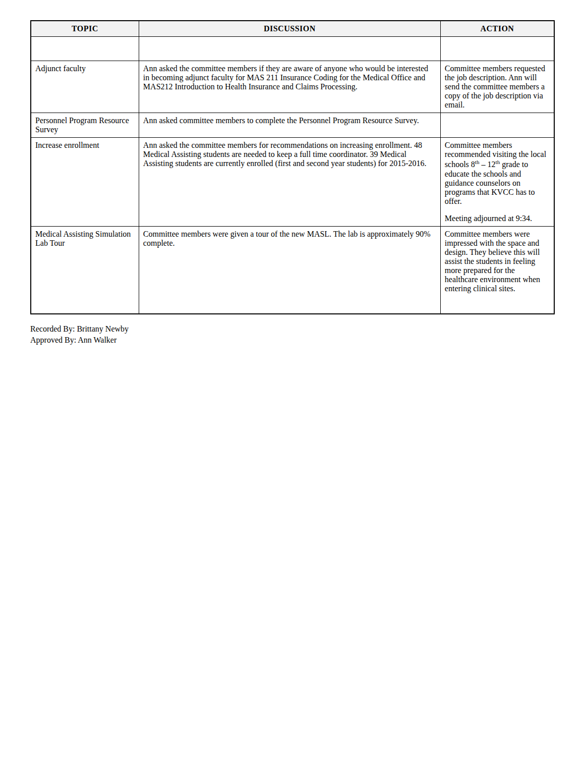| TOPIC | DISCUSSION | ACTION |
| --- | --- | --- |
| Adjunct faculty | Ann asked the committee members if they are aware of anyone who would be interested in becoming adjunct faculty for MAS 211 Insurance Coding for the Medical Office and MAS212 Introduction to Health Insurance and Claims Processing. | Committee members requested the job description. Ann will send the committee members a copy of the job description via email. |
| Personnel Program Resource Survey | Ann asked committee members to complete the Personnel Program Resource Survey. | |
| Increase enrollment | Ann asked the committee members for recommendations on increasing enrollment. 48 Medical Assisting students are needed to keep a full time coordinator. 39 Medical Assisting students are currently enrolled (first and second year students) for 2015-2016. | Committee members recommended visiting the local schools 8 th – 12 th grade to educate the schools and guidance counselors on programs that KVCC has to offer. Meeting adjourned at 9:34. |
| Medical Assisting Simulation Lab Tour | Committee members were given a tour of the new MASL. The lab is approximately 90% complete. | Committee members were impressed with the space and design. They believe this will assist the students in feeling more prepared for the healthcare environment when entering clinical sites. |
Recorded By: Brittany Newby
Approved By: Ann Walker